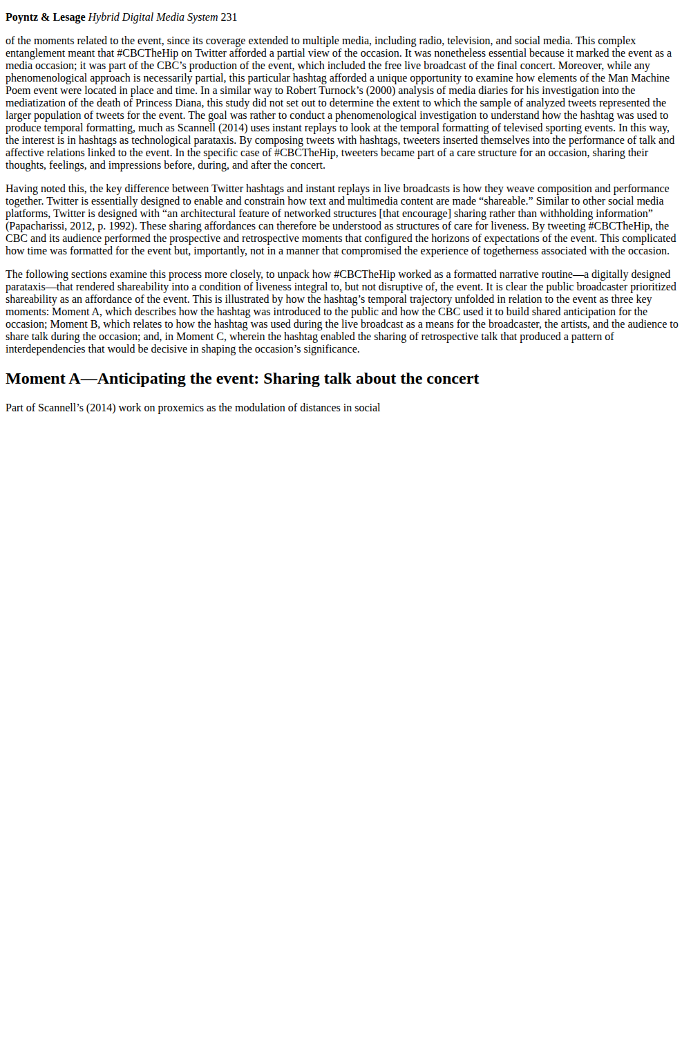Poyntz & Lesage Hybrid Digital Media System 231
of the moments related to the event, since its coverage extended to multiple media, including radio, television, and social media. This complex entanglement meant that #CBCTheHip on Twitter afforded a partial view of the occasion. It was nonetheless essential because it marked the event as a media occasion; it was part of the CBC’s production of the event, which included the free live broadcast of the final concert. Moreover, while any phenomenological approach is necessarily partial, this particular hashtag afforded a unique opportunity to examine how elements of the Man Machine Poem event were located in place and time. In a similar way to Robert Turnock’s (2000) analysis of media diaries for his investigation into the mediatization of the death of Princess Diana, this study did not set out to determine the extent to which the sample of analyzed tweets represented the larger population of tweets for the event. The goal was rather to conduct a phenomenological investigation to understand how the hashtag was used to produce temporal formatting, much as Scannell (2014) uses instant replays to look at the temporal formatting of televised sporting events. In this way, the interest is in hashtags as technological parataxis. By composing tweets with hashtags, tweeters inserted themselves into the performance of talk and affective relations linked to the event. In the specific case of #CBCTheHip, tweeters became part of a care structure for an occasion, sharing their thoughts, feelings, and impressions before, during, and after the concert.
Having noted this, the key difference between Twitter hashtags and instant replays in live broadcasts is how they weave composition and performance together. Twitter is essentially designed to enable and constrain how text and multimedia content are made “shareable.” Similar to other social media platforms, Twitter is designed with “an architectural feature of networked structures [that encourage] sharing rather than withholding information” (Papacharissi, 2012, p. 1992). These sharing affordances can therefore be understood as structures of care for liveness. By tweeting #CBCTheHip, the CBC and its audience performed the prospective and retrospective moments that configured the horizons of expectations of the event. This complicated how time was formatted for the event but, importantly, not in a manner that compromised the experience of togetherness associated with the occasion.
The following sections examine this process more closely, to unpack how #CBCTheHip worked as a formatted narrative routine—a digitally designed parataxis—that rendered shareability into a condition of liveness integral to, but not disruptive of, the event. It is clear the public broadcaster prioritized shareability as an affordance of the event. This is illustrated by how the hashtag’s temporal trajectory unfolded in relation to the event as three key moments: Moment A, which describes how the hashtag was introduced to the public and how the CBC used it to build shared anticipation for the occasion; Moment B, which relates to how the hashtag was used during the live broadcast as a means for the broadcaster, the artists, and the audience to share talk during the occasion; and, in Moment C, wherein the hashtag enabled the sharing of retrospective talk that produced a pattern of interdependencies that would be decisive in shaping the occasion’s significance.
Moment A—Anticipating the event: Sharing talk about the concert
Part of Scannell’s (2014) work on proxemics as the modulation of distances in social